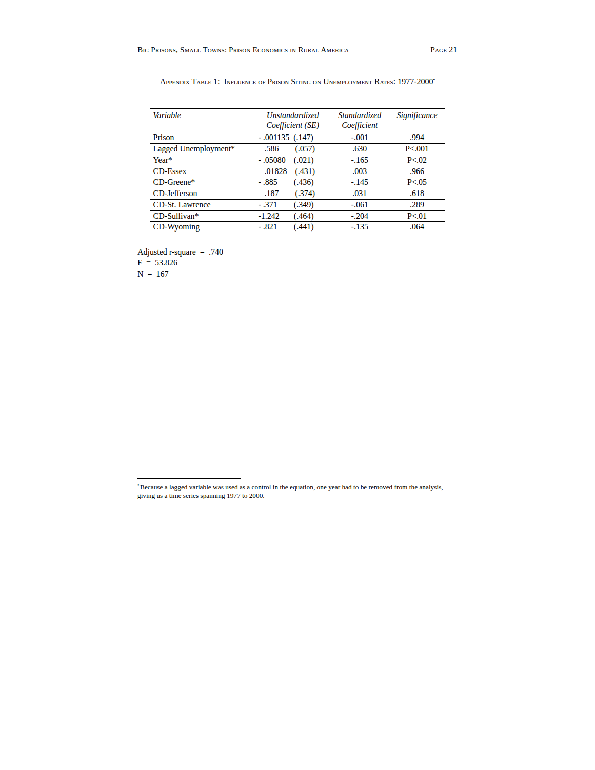Big Prisons, Small Towns: Prison Economics in Rural America Page 21
Appendix Table 1: Influence of Prison Siting on Unemployment Rates: 1977-2000•
| Variable | Unstandardized Coefficient (SE) | Standardized Coefficient | Significance |
| --- | --- | --- | --- |
| Prison | - .001135 (.147) | -.001 | .994 |
| Lagged Unemployment* | .586 (.057) | .630 | P<.001 |
| Year* | - .05080 (.021) | -.165 | P<.02 |
| CD-Essex | .01828 (.431) | .003 | .966 |
| CD-Greene* | - .885 (.436) | -.145 | P<.05 |
| CD-Jefferson | .187 (.374) | .031 | .618 |
| CD-St. Lawrence | - .371 (.349) | -.061 | .289 |
| CD-Sullivan* | -1.242 (.464) | -.204 | P<.01 |
| CD-Wyoming | - .821 (.441) | -.135 | .064 |
Adjusted r-square = .740
F = 53.826
N = 167
•Because a lagged variable was used as a control in the equation, one year had to be removed from the analysis, giving us a time series spanning 1977 to 2000.